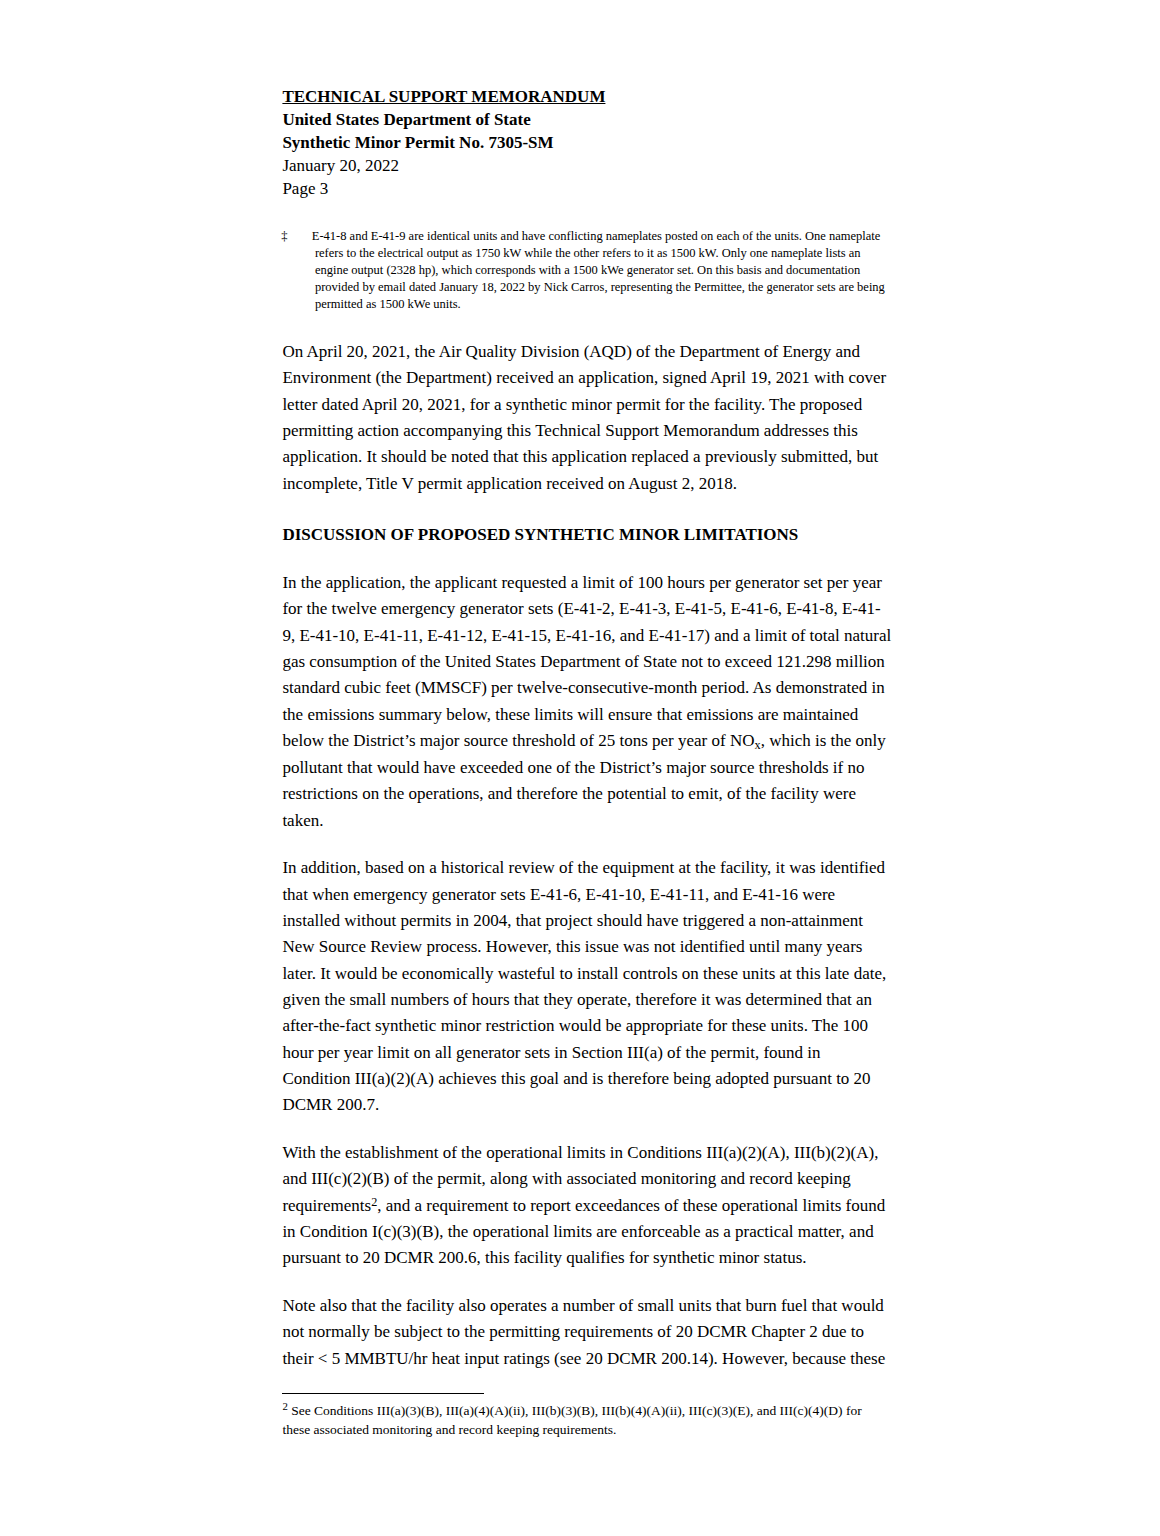Technical Support Memorandum
United States Department of State
Synthetic Minor Permit No. 7305-SM
January 20, 2022
Page 3
‡E-41-8 and E-41-9 are identical units and have conflicting nameplates posted on each of the units. One nameplate refers to the electrical output as 1750 kW while the other refers to it as 1500 kW. Only one nameplate lists an engine output (2328 hp), which corresponds with a 1500 kWe generator set. On this basis and documentation provided by email dated January 18, 2022 by Nick Carros, representing the Permittee, the generator sets are being permitted as 1500 kWe units.
On April 20, 2021, the Air Quality Division (AQD) of the Department of Energy and Environment (the Department) received an application, signed April 19, 2021 with cover letter dated April 20, 2021, for a synthetic minor permit for the facility. The proposed permitting action accompanying this Technical Support Memorandum addresses this application. It should be noted that this application replaced a previously submitted, but incomplete, Title V permit application received on August 2, 2018.
Discussion of Proposed Synthetic Minor Limitations
In the application, the applicant requested a limit of 100 hours per generator set per year for the twelve emergency generator sets (E-41-2, E-41-3, E-41-5, E-41-6, E-41-8, E-41-9, E-41-10, E-41-11, E-41-12, E-41-15, E-41-16, and E-41-17) and a limit of total natural gas consumption of the United States Department of State not to exceed 121.298 million standard cubic feet (MMSCF) per twelve-consecutive-month period. As demonstrated in the emissions summary below, these limits will ensure that emissions are maintained below the District’s major source threshold of 25 tons per year of NOx, which is the only pollutant that would have exceeded one of the District’s major source thresholds if no restrictions on the operations, and therefore the potential to emit, of the facility were taken.
In addition, based on a historical review of the equipment at the facility, it was identified that when emergency generator sets E-41-6, E-41-10, E-41-11, and E-41-16 were installed without permits in 2004, that project should have triggered a non-attainment New Source Review process. However, this issue was not identified until many years later. It would be economically wasteful to install controls on these units at this late date, given the small numbers of hours that they operate, therefore it was determined that an after-the-fact synthetic minor restriction would be appropriate for these units. The 100 hour per year limit on all generator sets in Section III(a) of the permit, found in Condition III(a)(2)(A) achieves this goal and is therefore being adopted pursuant to 20 DCMR 200.7.
With the establishment of the operational limits in Conditions III(a)(2)(A), III(b)(2)(A), and III(c)(2)(B) of the permit, along with associated monitoring and record keeping requirements2, and a requirement to report exceedances of these operational limits found in Condition I(c)(3)(B), the operational limits are enforceable as a practical matter, and pursuant to 20 DCMR 200.6, this facility qualifies for synthetic minor status.
Note also that the facility also operates a number of small units that burn fuel that would not normally be subject to the permitting requirements of 20 DCMR Chapter 2 due to their < 5 MMBTU/hr heat input ratings (see 20 DCMR 200.14). However, because these
2 See Conditions III(a)(3)(B), III(a)(4)(A)(ii), III(b)(3)(B), III(b)(4)(A)(ii), III(c)(3)(E), and III(c)(4)(D) for these associated monitoring and record keeping requirements.